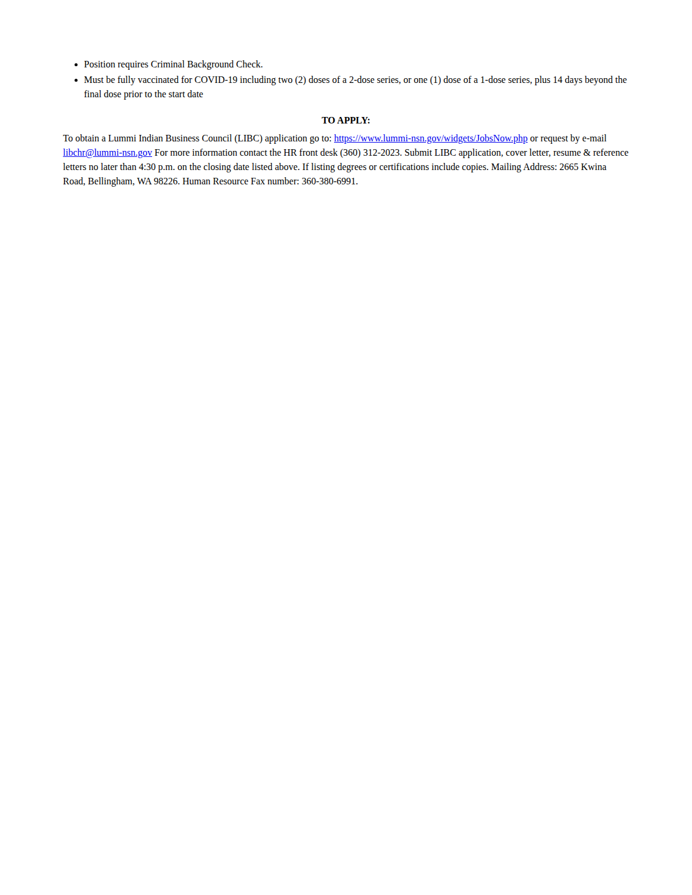Position requires Criminal Background Check.
Must be fully vaccinated for COVID-19 including two (2) doses of a 2-dose series, or one (1) dose of a 1-dose series, plus 14 days beyond the final dose prior to the start date
TO APPLY:
To obtain a Lummi Indian Business Council (LIBC) application go to: https://www.lummi-nsn.gov/widgets/JobsNow.php or request by e-mail libchr@lummi-nsn.gov For more information contact the HR front desk (360) 312-2023. Submit LIBC application, cover letter, resume & reference letters no later than 4:30 p.m. on the closing date listed above. If listing degrees or certifications include copies. Mailing Address: 2665 Kwina Road, Bellingham, WA 98226. Human Resource Fax number: 360-380-6991.